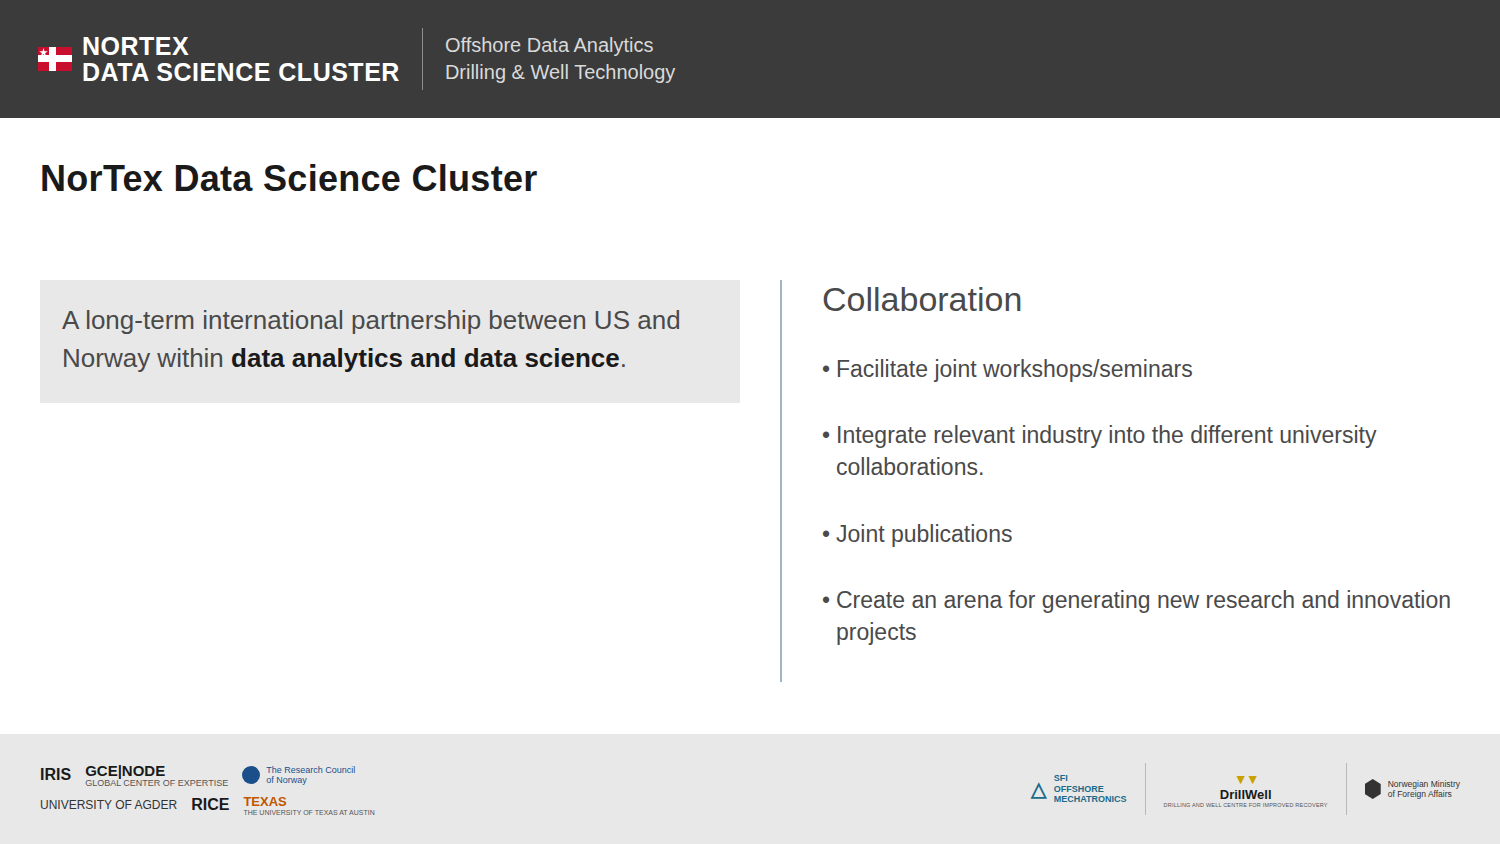NORTEX
DATA SCIENCE CLUSTER
Offshore Data Analytics
Drilling & Well Technology
NorTex Data Science Cluster
A long-term international partnership between US and Norway within data analytics and data science.
Collaboration
Facilitate joint workshops/seminars
Integrate relevant industry into the different university collaborations.
Joint publications
Create an arena for generating new research and innovation projects
IRIS GCE|NODEGLOBAL CENTER OF EXPERTISE The Research Council
of Norway
UNIVERSITY OF AGDER RICE TEXASTHE UNIVERSITY OF TEXAS AT AUSTIN
△SFI
OFFSHORE
MECHATRONICS
▼▼
DrillWell DRILLING AND WELL CENTRE FOR IMPROVED RECOVERY
Norwegian Ministry
of Foreign Affairs